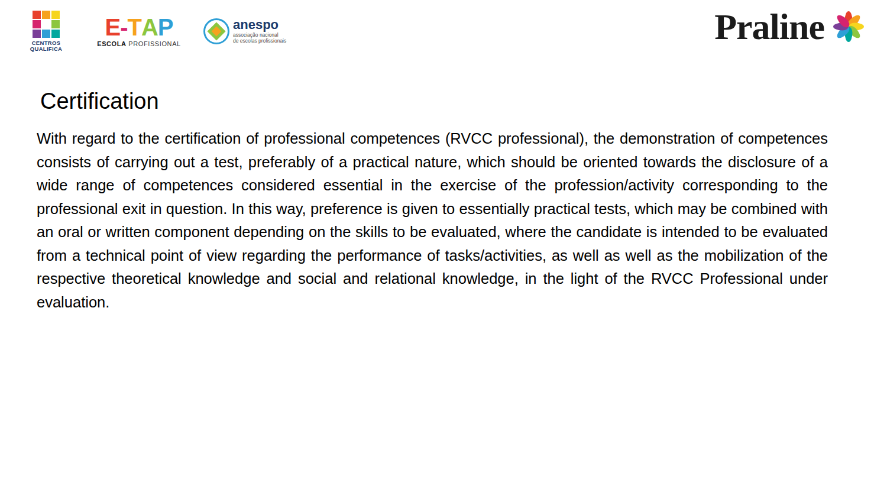CENTROS
QUALIFICA
E-TAP
ESCOLA PROFISSIONAL
anespo
associação nacional
de escolas profissionais
Praline
Certification
With regard to the certification of professional competences (RVCC professional), the demonstration of competences consists of carrying out a test, preferably of a practical nature, which should be oriented towards the disclosure of a wide range of competences considered essential in the exercise of the profession/activity corresponding to the professional exit in question. In this way, preference is given to essentially practical tests, which may be combined with an oral or written component depending on the skills to be evaluated, where the candidate is intended to be evaluated from a technical point of view regarding the performance of tasks/activities, as well as well as the mobilization of the respective theoretical knowledge and social and relational knowledge, in the light of the RVCC Professional under evaluation.